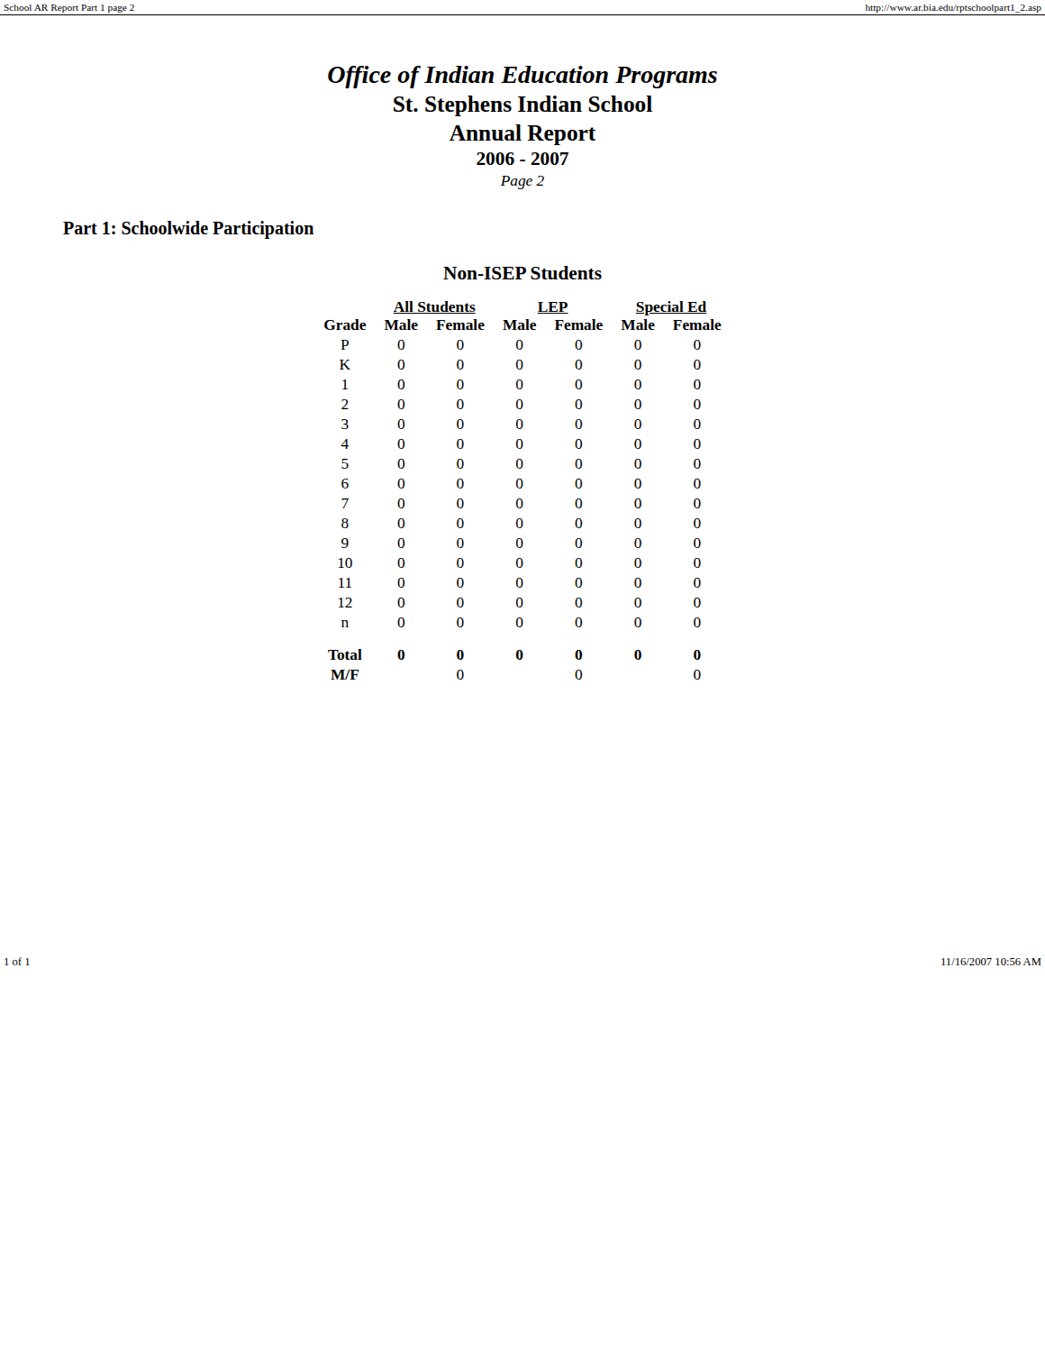School AR Report Part 1 page 2
http://www.ar.bia.edu/rptschoolpart1_2.asp
Office of Indian Education Programs
St. Stephens Indian School
Annual Report
2006 - 2007
Page 2
Part 1: Schoolwide Participation
Non-ISEP Students
| | All Students | LEP | Special Ed |
| --- | --- | --- | --- |
| Grade | Male | Female | Male | Female | Male | Female |
| P | 0 | 0 | 0 | 0 | 0 | 0 |
| K | 0 | 0 | 0 | 0 | 0 | 0 |
| 1 | 0 | 0 | 0 | 0 | 0 | 0 |
| 2 | 0 | 0 | 0 | 0 | 0 | 0 |
| 3 | 0 | 0 | 0 | 0 | 0 | 0 |
| 4 | 0 | 0 | 0 | 0 | 0 | 0 |
| 5 | 0 | 0 | 0 | 0 | 0 | 0 |
| 6 | 0 | 0 | 0 | 0 | 0 | 0 |
| 7 | 0 | 0 | 0 | 0 | 0 | 0 |
| 8 | 0 | 0 | 0 | 0 | 0 | 0 |
| 9 | 0 | 0 | 0 | 0 | 0 | 0 |
| 10 | 0 | 0 | 0 | 0 | 0 | 0 |
| 11 | 0 | 0 | 0 | 0 | 0 | 0 |
| 12 | 0 | 0 | 0 | 0 | 0 | 0 |
| n | 0 | 0 | 0 | 0 | 0 | 0 |
| Total | 0 | 0 | 0 | 0 | 0 | 0 |
| M/F | | 0 | | 0 | | 0 |
1 of 1
11/16/2007 10:56 AM